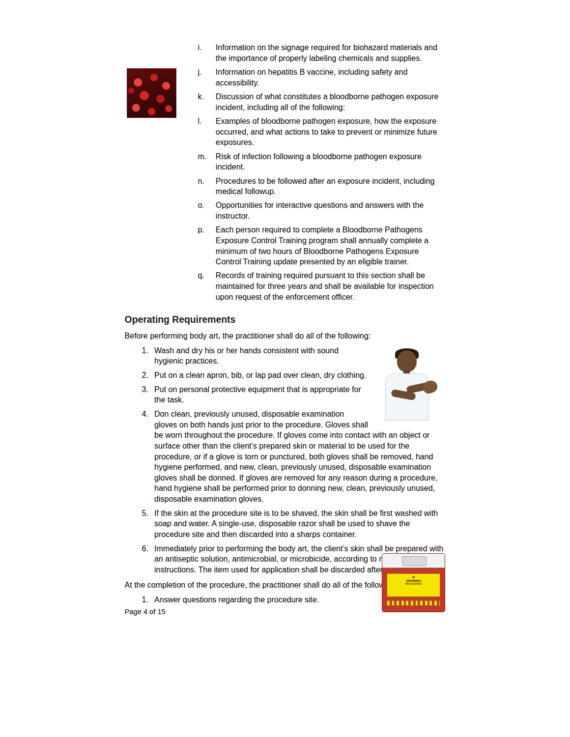i. Information on the signage required for biohazard materials and the importance of properly labeling chemicals and supplies.
j. Information on hepatitis B vaccine, including safety and accessibility.
k. Discussion of what constitutes a bloodborne pathogen exposure incident, including all of the following:
l. Examples of bloodborne pathogen exposure, how the exposure occurred, and what actions to take to prevent or minimize future exposures.
m. Risk of infection following a bloodborne pathogen exposure incident.
n. Procedures to be followed after an exposure incident, including medical followup.
o. Opportunities for interactive questions and answers with the instructor.
p. Each person required to complete a Bloodborne Pathogens Exposure Control Training program shall annually complete a minimum of two hours of Bloodborne Pathogens Exposure Control Training update presented by an eligible trainer.
q. Records of training required pursuant to this section shall be maintained for three years and shall be available for inspection upon request of the enforcement officer.
Operating Requirements
Before performing body art, the practitioner shall do all of the following:
Wash and dry his or her hands consistent with sound hygienic practices.
Put on a clean apron, bib, or lap pad over clean, dry clothing.
Put on personal protective equipment that is appropriate for the task.
Don clean, previously unused, disposable examination gloves on both hands just prior to the procedure. Gloves shall be worn throughout the procedure. If gloves come into contact with an object or surface other than the client’s prepared skin or material to be used for the procedure, or if a glove is torn or punctured, both gloves shall be removed, hand hygiene performed, and new, clean, previously unused, disposable examination gloves shall be donned. If gloves are removed for any reason during a procedure, hand hygiene shall be performed prior to donning new, clean, previously unused, disposable examination gloves.
If the skin at the procedure site is to be shaved, the skin shall be first washed with soap and water. A single-use, disposable razor shall be used to shave the procedure site and then discarded into a sharps container.
Immediately prior to performing the body art, the client’s skin shall be prepared with an antiseptic solution, antimicrobial, or microbicide, according to manufacturer’s instructions. The item used for application shall be discarded after use.
At the completion of the procedure, the practitioner shall do all of the following:
Answer questions regarding the procedure site.
☣
WARNING
BIOHAZARD
Page 4 of 15